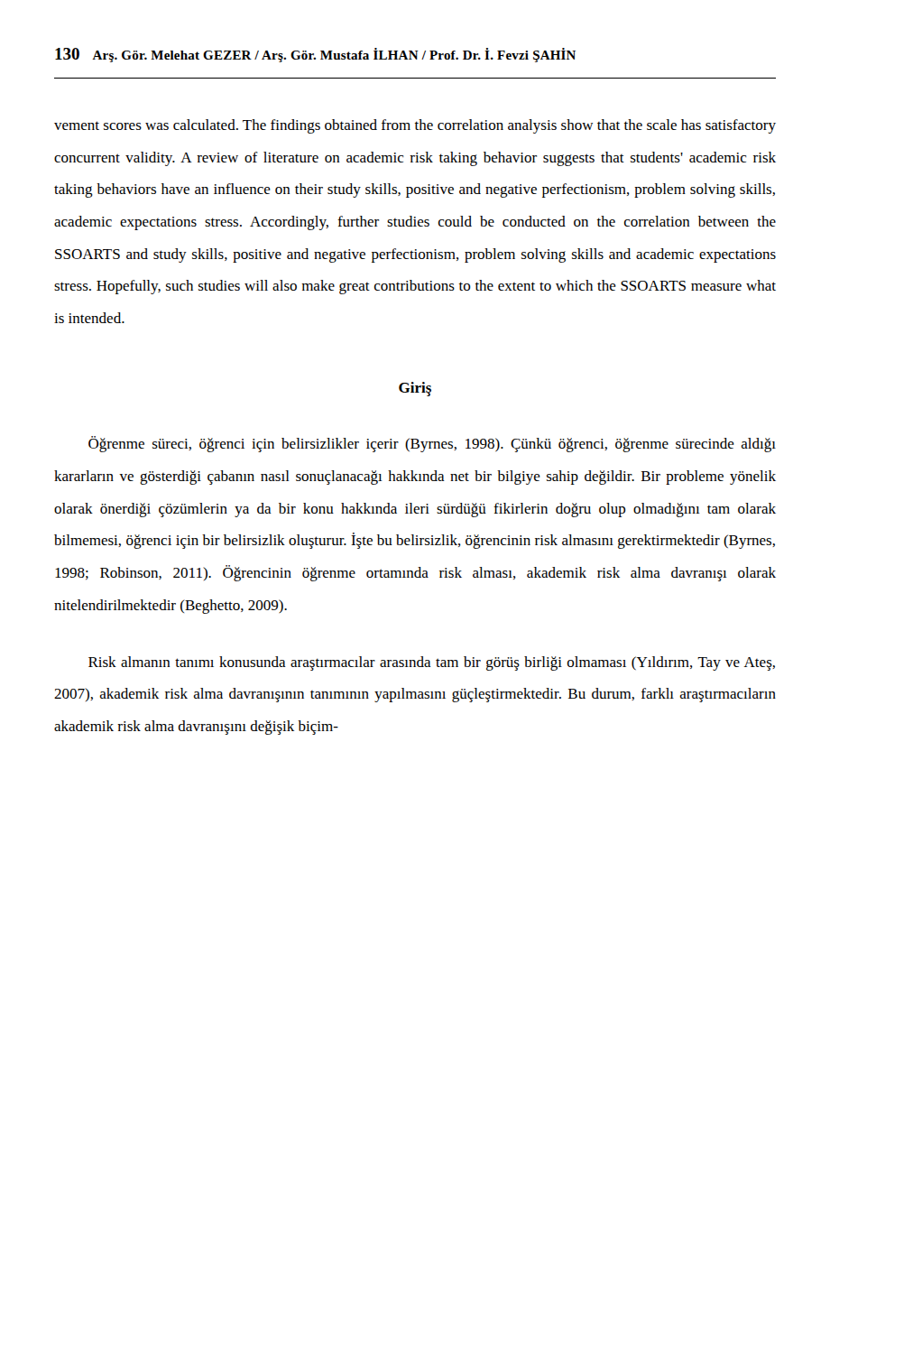130 Arş. Gör. Melehat GEZER / Arş. Gör. Mustafa İLHAN / Prof. Dr. İ. Fevzi ŞAHİN
vement scores was calculated. The findings obtained from the correlation analysis show that the scale has satisfactory concurrent validity. A review of literature on academic risk taking behavior suggests that students' academic risk taking behaviors have an influence on their study skills, positive and negative perfectionism, problem solving skills, academic expectations stress. Accordingly, further studies could be conducted on the correlation between the SSOARTS and study skills, positive and negative perfectionism, problem solving skills and academic expectations stress. Hopefully, such studies will also make great contributions to the extent to which the SSOARTS measure what is intended.
Giriş
Öğrenme süreci, öğrenci için belirsizlikler içerir (Byrnes, 1998). Çünkü öğrenci, öğrenme sürecinde aldığı kararların ve gösterdiği çabanın nasıl sonuçlanacağı hakkında net bir bilgiye sahip değildir. Bir probleme yönelik olarak önerdiği çözümlerin ya da bir konu hakkında ileri sürdüğü fikirlerin doğru olup olmadığını tam olarak bilmemesi, öğrenci için bir belirsizlik oluşturur. İşte bu belirsizlik, öğrencinin risk almasını gerektirmektedir (Byrnes, 1998; Robinson, 2011). Öğrencinin öğrenme ortamında risk alması, akademik risk alma davranışı olarak nitelendirilmektedir (Beghetto, 2009).
Risk almanın tanımı konusunda araştırmacılar arasında tam bir görüş birliği olmaması (Yıldırım, Tay ve Ateş, 2007), akademik risk alma davranışının tanımının yapılmasını güçleştirmektedir. Bu durum, farklı araştırmacıların akademik risk alma davranışını değişik biçim-